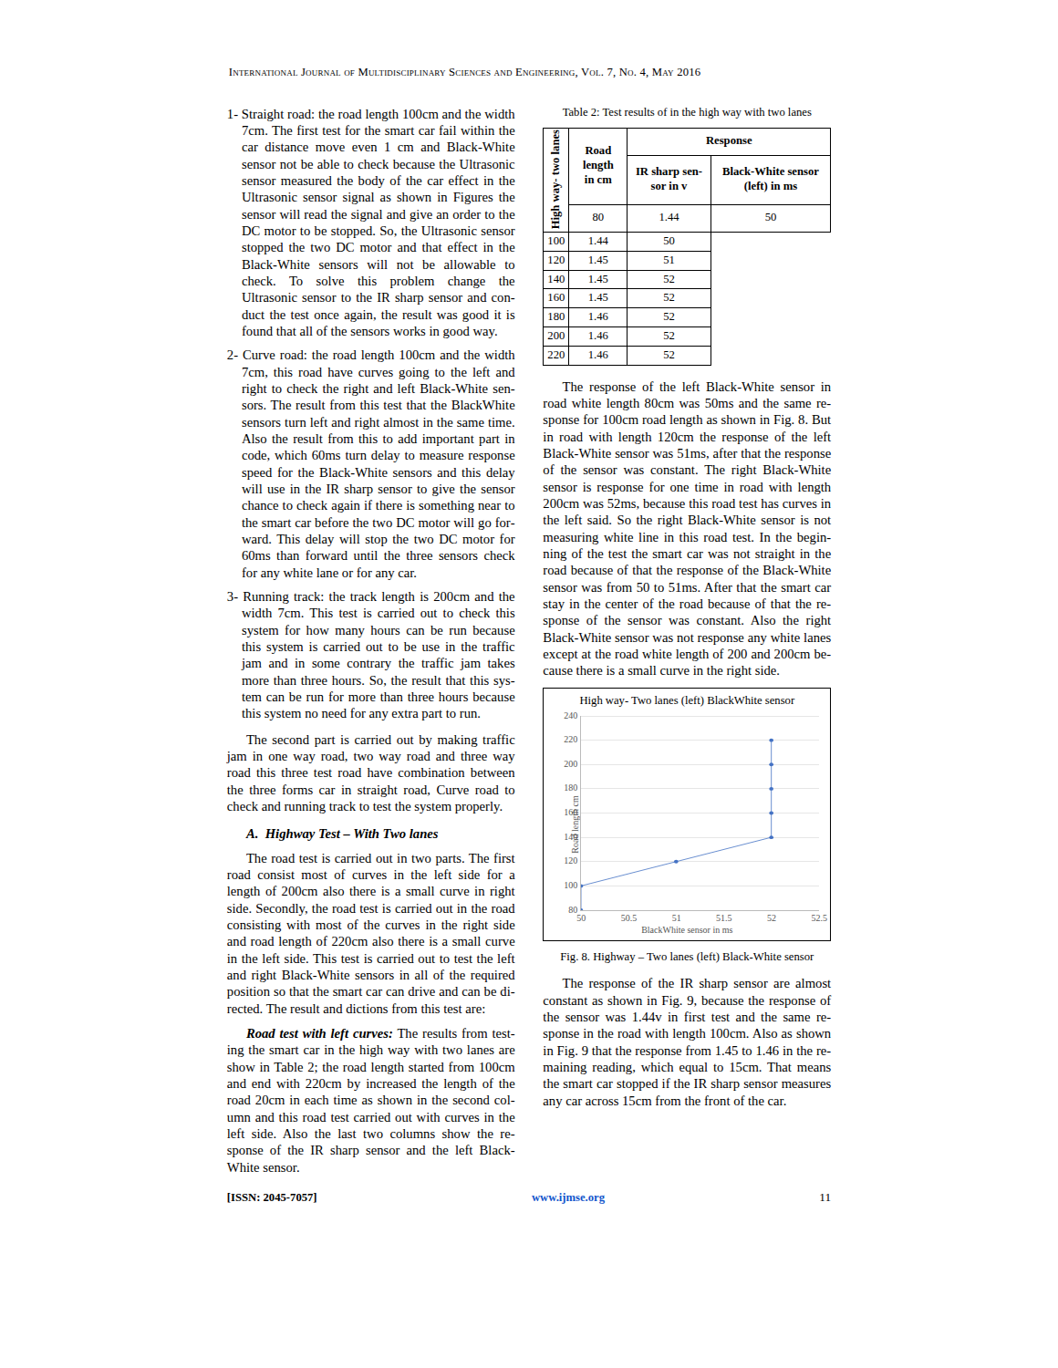International Journal of Multidisciplinary Sciences and Engineering, Vol. 7, No. 4, May 2016
1- Straight road: the road length 100cm and the width 7cm. The first test for the smart car fail within the car distance move even 1 cm and Black-White sensor not be able to check because the Ultrasonic sensor measured the body of the car effect in the Ultrasonic sensor signal as shown in Figures the sensor will read the signal and give an order to the DC motor to be stopped. So, the Ultrasonic sensor stopped the two DC motor and that effect in the Black-White sensors will not be allowable to check. To solve this problem change the Ultrasonic sensor to the IR sharp sensor and conduct the test once again, the result was good it is found that all of the sensors works in good way.
2- Curve road: the road length 100cm and the width 7cm, this road have curves going to the left and right to check the right and left Black-White sensors. The result from this test that the BlackWhite sensors turn left and right almost in the same time. Also the result from this to add important part in code, which 60ms turn delay to measure response speed for the Black-White sensors and this delay will use in the IR sharp sensor to give the sensor chance to check again if there is something near to the smart car before the two DC motor will go forward. This delay will stop the two DC motor for 60ms than forward until the three sensors check for any white lane or for any car.
3- Running track: the track length is 200cm and the width 7cm. This test is carried out to check this system for how many hours can be run because this system is carried out to be use in the traffic jam and in some contrary the traffic jam takes more than three hours. So, the result that this system can be run for more than three hours because this system no need for any extra part to run.
The second part is carried out by making traffic jam in one way road, two way road and three way road this three test road have combination between the three forms car in straight road, Curve road to check and running track to test the system properly.
A. Highway Test – With Two lanes
The road test is carried out in two parts. The first road consist most of curves in the left side for a length of 200cm also there is a small curve in right side. Secondly, the road test is carried out in the road consisting with most of the curves in the right side and road length of 220cm also there is a small curve in the left side. This test is carried out to test the left and right Black-White sensors in all of the required position so that the smart car can drive and can be directed. The result and dictions from this test are:
Road test with left curves: The results from testing the smart car in the high way with two lanes are show in Table 2; the road length started from 100cm and end with 220cm by increased the length of the road 20cm in each time as shown in the second column and this road test carried out with curves in the left side. Also the last two columns show the response of the IR sharp sensor and the left Black-White sensor.
Table 2: Test results of in the high way with two lanes
| High way- two lanes | Road length in cm | Response |
| IR sharp sensor in v | Black-White sensor (left) in ms |
| 80 | 1.44 | 50 |
| 100 | 1.44 | 50 |
| 120 | 1.45 | 51 |
| 140 | 1.45 | 52 |
| 160 | 1.45 | 52 |
| 180 | 1.46 | 52 |
| 200 | 1.46 | 52 |
| 220 | 1.46 | 52 |
The response of the left Black-White sensor in road white length 80cm was 50ms and the same response for 100cm road length as shown in Fig. 8. But in road with length 120cm the response of the left Black-White sensor was 51ms, after that the response of the sensor was constant. The right Black-White sensor is response for one time in road with length 200cm was 52ms, because this road test has curves in the left said. So the right Black-White sensor is not measuring white line in this road test. In the beginning of the test the smart car was not straight in the road because of that the response of the Black-White sensor was from 50 to 51ms. After that the smart car stay in the center of the road because of that the response of the sensor was constant. Also the right Black-White sensor was not response any white lanes except at the road white length of 200 and 200cm because there is a small curve in the right side.
High way- Two lanes (left) BlackWhite sensor
Road length cm
240
220
200
180
160
140
120
100
80
50
50.5
51
51.5
52
52.5
BlackWhite sensor in ms
Fig. 8. Highway – Two lanes (left) Black-White sensor
The response of the IR sharp sensor are almost constant as shown in Fig. 9, because the response of the sensor was 1.44v in first test and the same response in the road with length 100cm. Also as shown in Fig. 9 that the response from 1.45 to 1.46 in the remaining reading, which equal to 15cm. That means the smart car stopped if the IR sharp sensor measures any car across 15cm from the front of the car.
[ISSN: 2045-7057]
www.ijmse.org
11